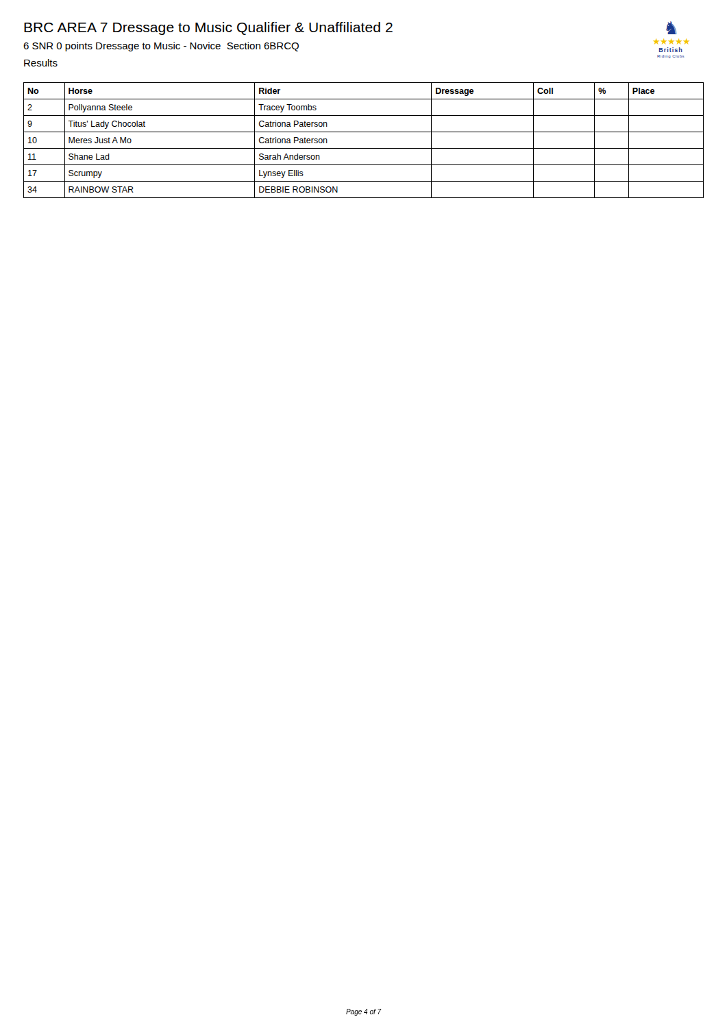♞
★★★★★
British
Riding Clubs
BRC AREA 7 Dressage to Music Qualifier & Unaffiliated 2
6 SNR 0 points Dressage to Music - Novice Section 6BRCQ
Results
| No | Horse | Rider | Dressage | Coll | % | Place |
| --- | --- | --- | --- | --- | --- | --- |
| 2 | Pollyanna Steele | Tracey Toombs | | | | |
| 9 | Titus' Lady Chocolat | Catriona Paterson | | | | |
| 10 | Meres Just A Mo | Catriona Paterson | | | | |
| 11 | Shane Lad | Sarah Anderson | | | | |
| 17 | Scrumpy | Lynsey Ellis | | | | |
| 34 | RAINBOW STAR | DEBBIE ROBINSON | | | | |
Page 4 of 7